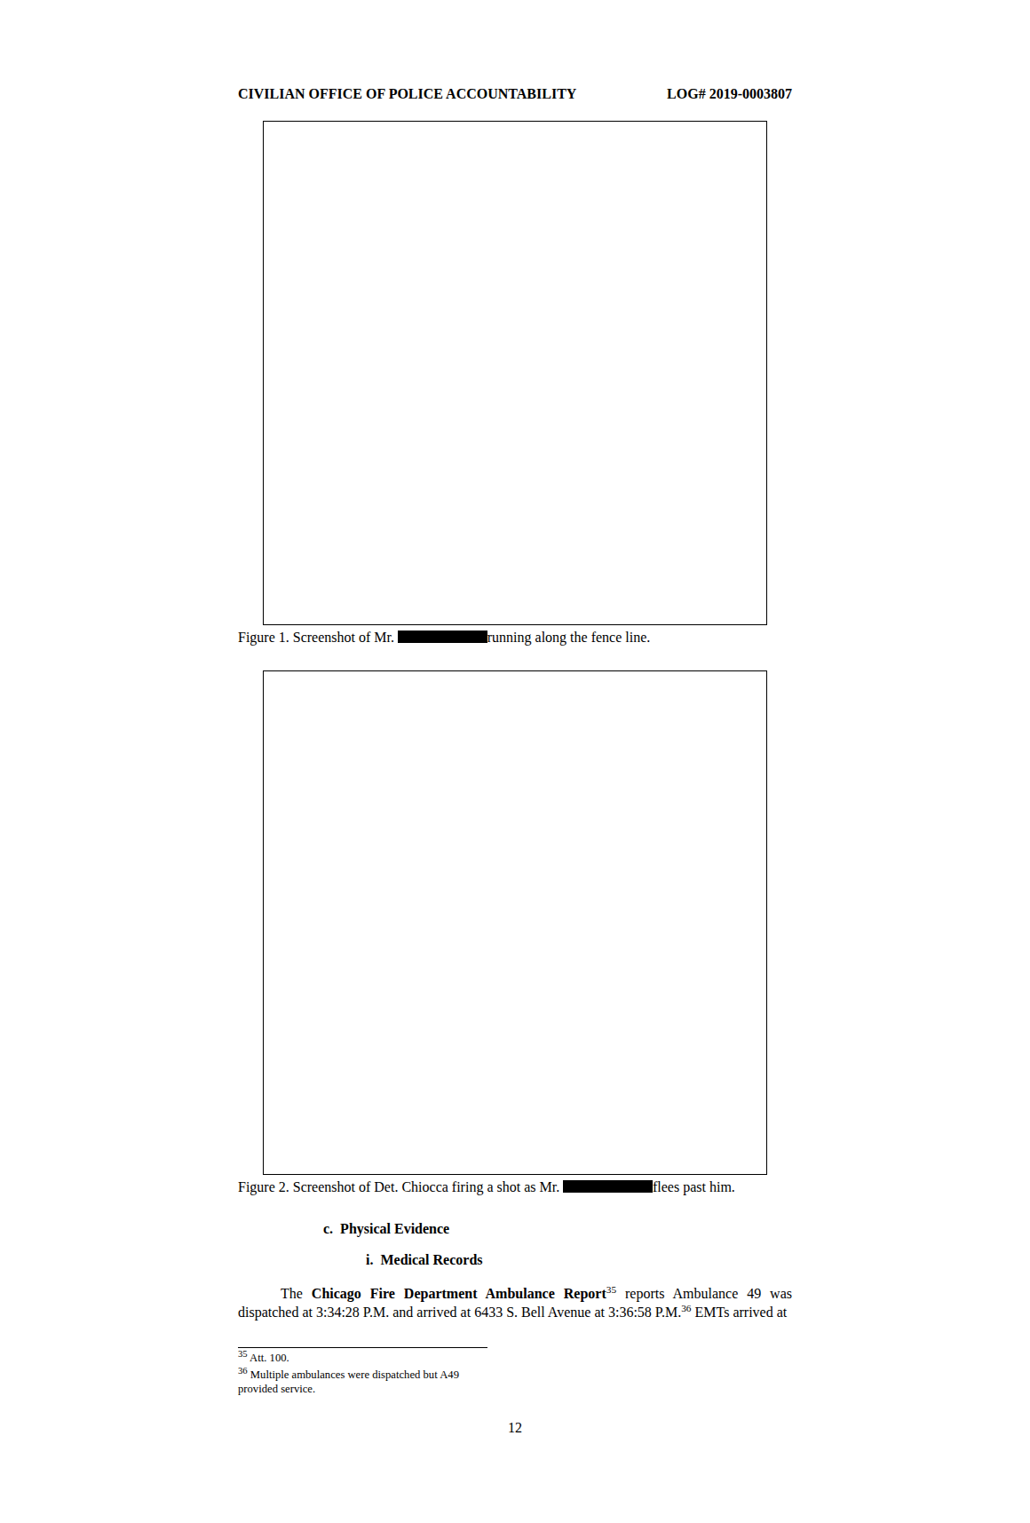CIVILIAN OFFICE OF POLICE ACCOUNTABILITY
LOG# 2019-0003807
Figure 1. Screenshot of Mr. running along the fence line.
Figure 2. Screenshot of Det. Chiocca firing a shot as Mr. flees past him.
c. Physical Evidence
i. Medical Records
The Chicago Fire Department Ambulance Report35 reports Ambulance 49 was dispatched at 3:34:28 P.M. and arrived at 6433 S. Bell Avenue at 3:36:58 P.M.36 EMTs arrived at
35 Att. 100.
36 Multiple ambulances were dispatched but A49 provided service.
12